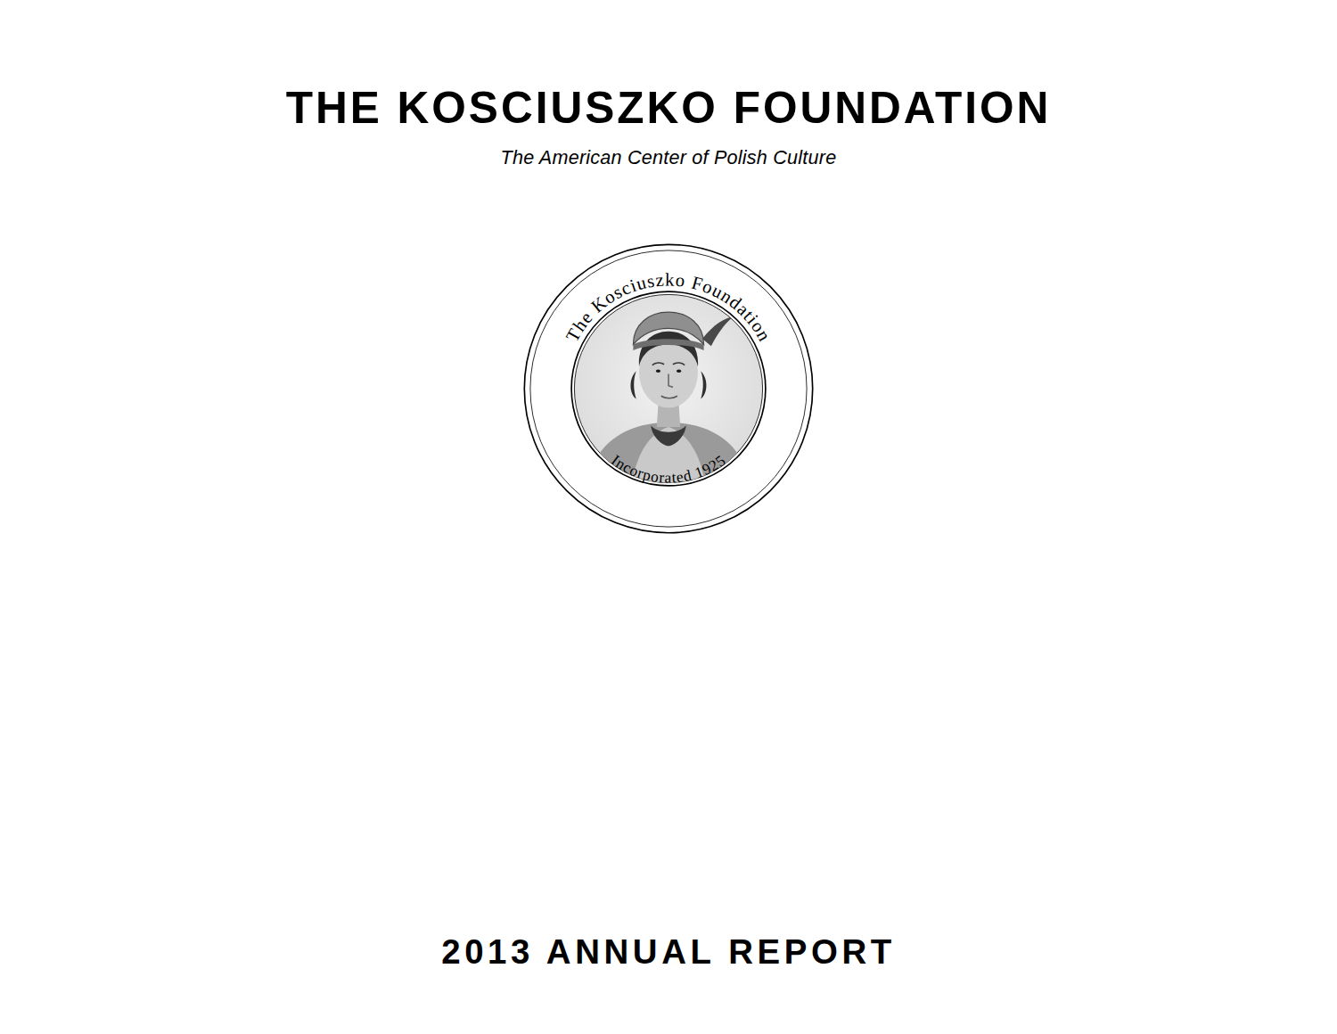The Kosciuszko Foundation
The American Center of Polish Culture
The Kosciuszko Foundation Incorporated 1925
2013 Annual Report